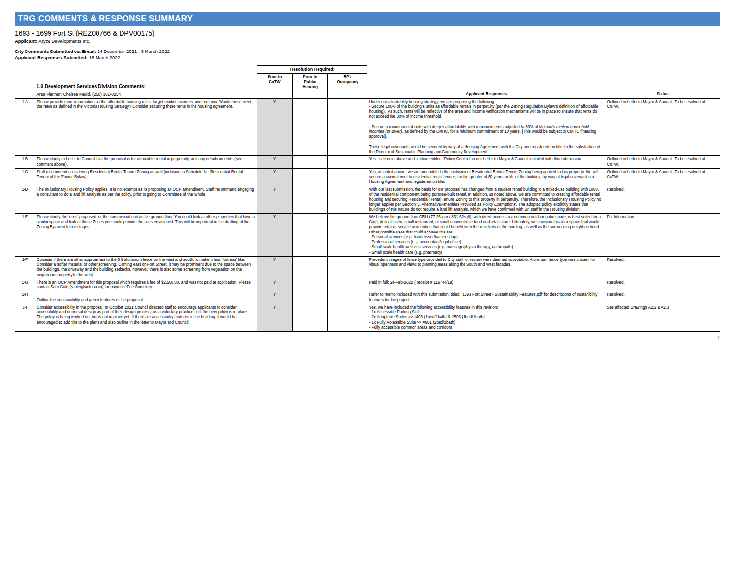TRG COMMENTS & RESPONSE SUMMARY
1693 - 1699 Fort St (REZ00766 & DPV00175)
Applicant: Aryze Developments Inc.
City Comments Submitted via Email: 24 December 2021 - 8 March 2022
Applicant Responses Submitted: 18 March 2022
| | | Resolution Required: | | |
| | 1.0 Development Services Division Comments: | Prior to CoTW | Prior to Public Hearing | BP / Occupancy | | |
| | Area Planner: Chelsea Medd, (250) 361-0254 | | | | Applicant Responses | Status |
| 1-A | Please provide more information on the affordable housing rates, target market incomes, and rent mix. Would these meet the rates as defined in the Victoria Housing Strategy? Consider securing these rents in the housing agreement. | Y | | | Under our affordablity housing strategy, we are proposing the following: - Secure 100% of the building's units as affordable rentals in perpetuity (per the Zoning Regulation Bylaw's definition of affordable housing). As such, rents will be reflective of the area and income verification mechanisms will be in place to ensure that rents do not exceed the 30% of income threshold. - Secure a minimum of 4 units with deeper affordability, with maximum rents adjusted to 30% of Victoria's median household incomes (or lower) , as defined by the CMHC, for a minimum commitment of 10 years. [This would be subject to CMHC financing approval]. These legal covenants would be secured by way of a Housing Agreement with the City and registered on title, to the satisfaction of the Director of Sustainable Planning and Community Development. | Outlined in Letter to Mayor & Council. To be resolved at CoTW. |
| 1-B | Please clarify in Letter to Council that the proposal is for affordable rental in perpetuity, and any details on rents (see comment above). | Y | | | Yes - see note above and section entiled: 'Policy Context' in our Letter to Mayor & Council included with this submission. | Outlined in Letter to Mayor & Council. To be resolved at CoTW. |
| 1-C | Staff recommend considering Residential Rental Tenure Zoning as well (inclusion in Schedule N - Residential Rental Tenure of the Zoning Bylaw). | Y | | | Yes, as noted above, we are amenable to the inclusion of Residential Rental Tenure Zoning being applied to this property. We will secure a commitment to residential rental tenure, for the greater of 60 years or life of the building, by way of legal covenant in a Housing Agreement and registered on title. | Outlined in Letter to Mayor & Council. To be resolved at CoTW. |
| 1-D | The Inclusionary Housing Policy applies. It is not exempt as its proposing an OCP amendment. Staff recommend engaging a consultant to do a land lift analysis as per the policy, prior to going to Committee of the Whole. | Y | | | With our last submission, the basis for our proposal has changed from a student rental building to a mixed-use building with 100% of the residential component being purpose-built rental. In addition, as noted above, we are committed to creating affordable rental housing and securing Residential Rental Tenure Zoning to this property in perpetuity. Therefore, the Inclusionary Housing Policy no longer applies per Section '3. Alternative Amenities Provided as Policy Exemptions'. The adopted policy explicitly states that buildings of this nature do not require a land lift analysis, which we have confirmed with Sr. staff in the Housing division. | Resolved. |
| 1-E | Please clarify the 'uses' proposed for the commercial unit as the ground floor. You could look at other properties that have a similar space and look at those Zones you could provide the uses envisioned. This will be important in the drafting of the Zoning Bylaw in future stages. | Y | | | We believe the ground floor CRU (77.26sqm / 831.62sqft), with direct access to a common outdoor patio space, is best suited for a Café, delicatessen, small restaurant, or small convenience food and retail store. Ulitmately, we envision this as a space that would provide retail or service ammenties that could benefit both the residents of the building, as well as the surrounding neighbourhood. Other possible uses that could achieve this are: - Personal services (e.g. hairdresser/barber shop) - Professional services (e.g. accountant/legal office) - Small scale health wellness services (e.g. massage/physio therapy, naturopath) - Small scale health care (e.g. pharmacy) | For Information. |
| 1-F | Consider if there are other approaches to the 6 ft aluminum fence on the west and south, to make it less 'fortress' like. Consider a softer material or other screening. Coming east on Fort Street, it may be prominent due to the space between the buildings, the driveway and the building setbacks, however, there is also some screening from vegetation on the neighbours property to the west. | Y | | | Precedent images of fence type provided to City staff for review were deemed acceptable. Aluminum fence type was chosen for visual openness and views to planting areas along the South and West facades. | Resolved. |
| 1-G | There is an OCP Amendment for this proposal which requires a fee of $2,500.00, and was not paid at application. Please contact Sam Cole (scole@victoria.ca) for payment Fee Summary | Y | | | Paid in full: 24-Feb-2022 (Receipt # 116744/19) | Resolved. |
| 1-H | Outline the sustainability and green features of the proposal. | Y | | | Refer to memo included with this submission, titled: '1693 Fort Street - Sustainability Features.pdf' for descriptions of sustanibility features for the project. | Resolved. |
| 1-I | Consider accessibility in the proposal. In October 2021 Council directed staff to encourage applicants to consider accessibility and universal design as part of their design process, as a voluntary practice until the new policy is in place. The policy is being worked on, but is not in place yet. If there are accessibility features in the building, it would be encouraged to add this to the plans and also outline in the letter to Mayor and Council. | Y | | | Yes, we have included the following accessibility features in this revision: - 1x Accessible Parking Stall - 2x Adaptable Suites >> #403 (1bed/1bath) & #506 (1bed/1bath) - 1x Fully Accessible Suite >> #601 (2bed/2bath) - Fully accessible common areas and corridors | See affected Drawings A2.2 & A2.3 |
1